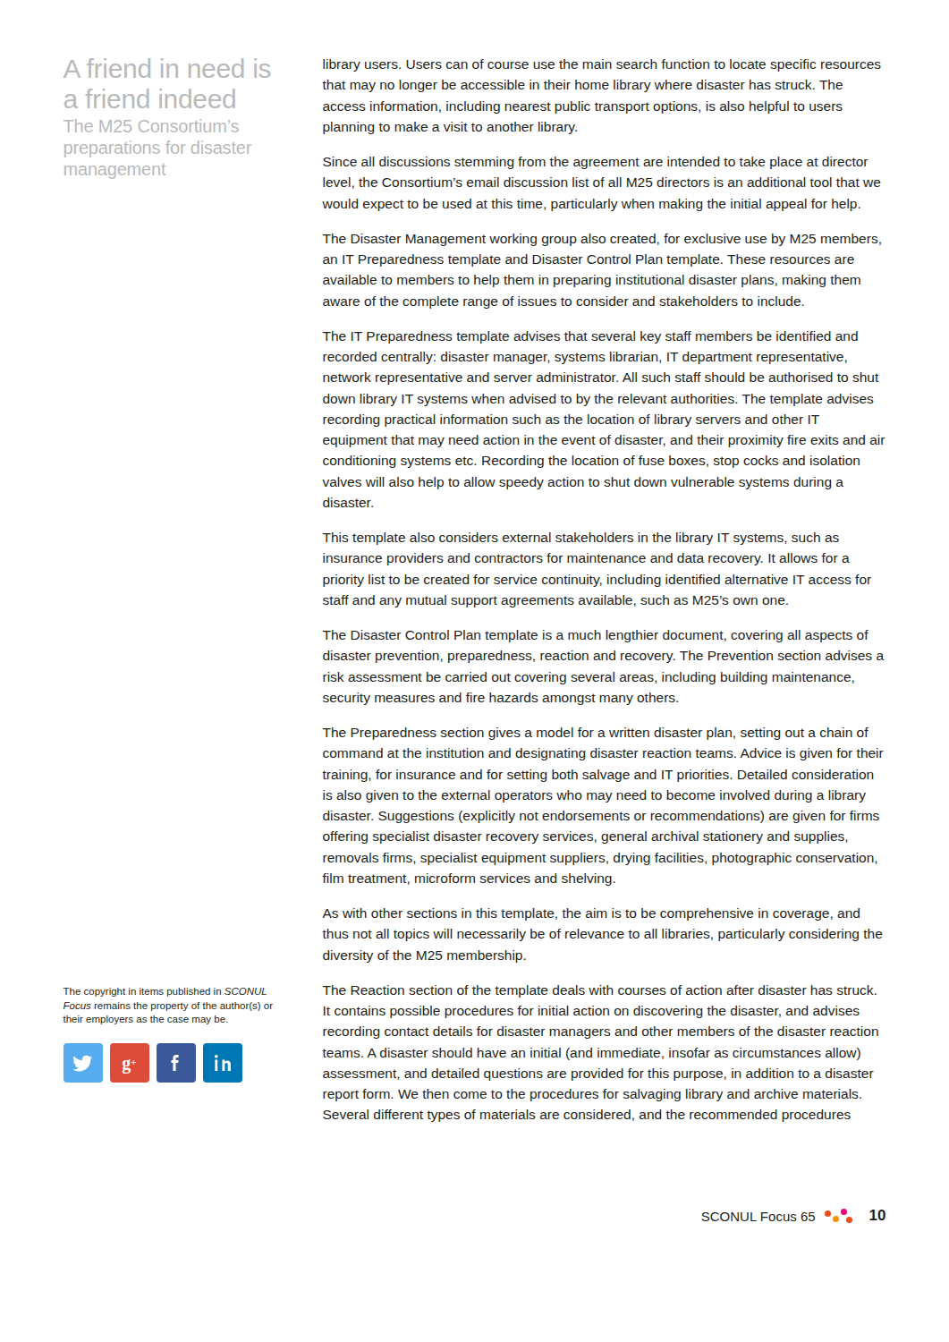A friend in need is a friend indeed
The M25 Consortium’s preparations for disaster management
The copyright in items published in SCONUL Focus remains the property of the author(s) or their employers as the case may be.
g+
library users. Users can of course use the main search function to locate specific resources that may no longer be accessible in their home library where disaster has struck. The access information, including nearest public transport options, is also helpful to users planning to make a visit to another library.
Since all discussions stemming from the agreement are intended to take place at director level, the Consortium’s email discussion list of all M25 directors is an additional tool that we would expect to be used at this time, particularly when making the initial appeal for help.
The Disaster Management working group also created, for exclusive use by M25 members, an IT Preparedness template and Disaster Control Plan template. These resources are available to members to help them in preparing institutional disaster plans, making them aware of the complete range of issues to consider and stakeholders to include.
The IT Preparedness template advises that several key staff members be identified and recorded centrally: disaster manager, systems librarian, IT department representative, network representative and server administrator. All such staff should be authorised to shut down library IT systems when advised to by the relevant authorities. The template advises recording practical information such as the location of library servers and other IT equipment that may need action in the event of disaster, and their proximity fire exits and air conditioning systems etc. Recording the location of fuse boxes, stop cocks and isolation valves will also help to allow speedy action to shut down vulnerable systems during a disaster.
This template also considers external stakeholders in the library IT systems, such as insurance providers and contractors for maintenance and data recovery. It allows for a priority list to be created for service continuity, including identified alternative IT access for staff and any mutual support agreements available, such as M25’s own one.
The Disaster Control Plan template is a much lengthier document, covering all aspects of disaster prevention, preparedness, reaction and recovery. The Prevention section advises a risk assessment be carried out covering several areas, including building maintenance, security measures and fire hazards amongst many others.
The Preparedness section gives a model for a written disaster plan, setting out a chain of command at the institution and designating disaster reaction teams. Advice is given for their training, for insurance and for setting both salvage and IT priorities. Detailed consideration is also given to the external operators who may need to become involved during a library disaster. Suggestions (explicitly not endorsements or recommendations) are given for firms offering specialist disaster recovery services, general archival stationery and supplies, removals firms, specialist equipment suppliers, drying facilities, photographic conservation, film treatment, microform services and shelving.
As with other sections in this template, the aim is to be comprehensive in coverage, and thus not all topics will necessarily be of relevance to all libraries, particularly considering the diversity of the M25 membership.
The Reaction section of the template deals with courses of action after disaster has struck. It contains possible procedures for initial action on discovering the disaster, and advises recording contact details for disaster managers and other members of the disaster reaction teams. A disaster should have an initial (and immediate, insofar as circumstances allow) assessment, and detailed questions are provided for this purpose, in addition to a disaster report form. We then come to the procedures for salvaging library and archive materials. Several different types of materials are considered, and the recommended procedures
SCONUL Focus 65 10